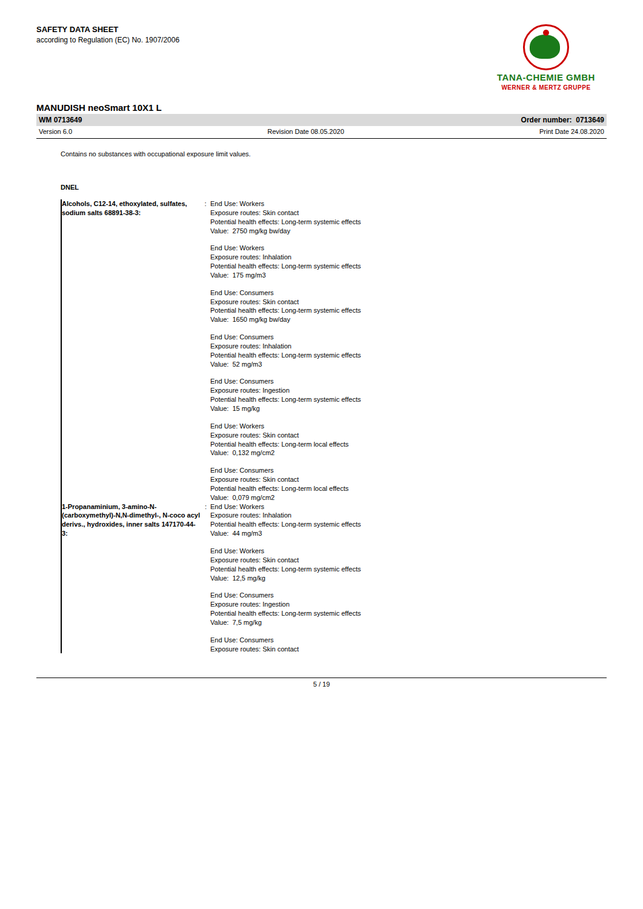SAFETY DATA SHEET
according to Regulation (EC) No. 1907/2006
TANA-CHEMIE GMBH
WERNER & MERTZ GRUPPE
MANUDISH neoSmart 10X1 L
WM 0713649 Order number: 0713649
Version 6.0 Revision Date 08.05.2020 Print Date 24.08.2020
Contains no substances with occupational exposure limit values.
DNEL
| Alcohols, C12-14, ethoxylated, sulfates, sodium salts 68891-38-3: | : | End Use: Workers Exposure routes: Skin contact Potential health effects: Long-term systemic effects Value: 2750 mg/kg bw/day End Use: Workers Exposure routes: Inhalation Potential health effects: Long-term systemic effects Value: 175 mg/m3 End Use: Consumers Exposure routes: Skin contact Potential health effects: Long-term systemic effects Value: 1650 mg/kg bw/day End Use: Consumers Exposure routes: Inhalation Potential health effects: Long-term systemic effects Value: 52 mg/m3 End Use: Consumers Exposure routes: Ingestion Potential health effects: Long-term systemic effects Value: 15 mg/kg End Use: Workers Exposure routes: Skin contact Potential health effects: Long-term local effects Value: 0,132 mg/cm2 End Use: Consumers Exposure routes: Skin contact Potential health effects: Long-term local effects Value: 0,079 mg/cm2 |
| 1-Propanaminium, 3-amino-N-(carboxymethyl)-N,N-dimethyl-, N-coco acyl derivs., hydroxides, inner salts 147170-44-3: | : | End Use: Workers Exposure routes: Inhalation Potential health effects: Long-term systemic effects Value: 44 mg/m3 End Use: Workers Exposure routes: Skin contact Potential health effects: Long-term systemic effects Value: 12,5 mg/kg End Use: Consumers Exposure routes: Ingestion Potential health effects: Long-term systemic effects Value: 7,5 mg/kg End Use: Consumers Exposure routes: Skin contact |
5 / 19